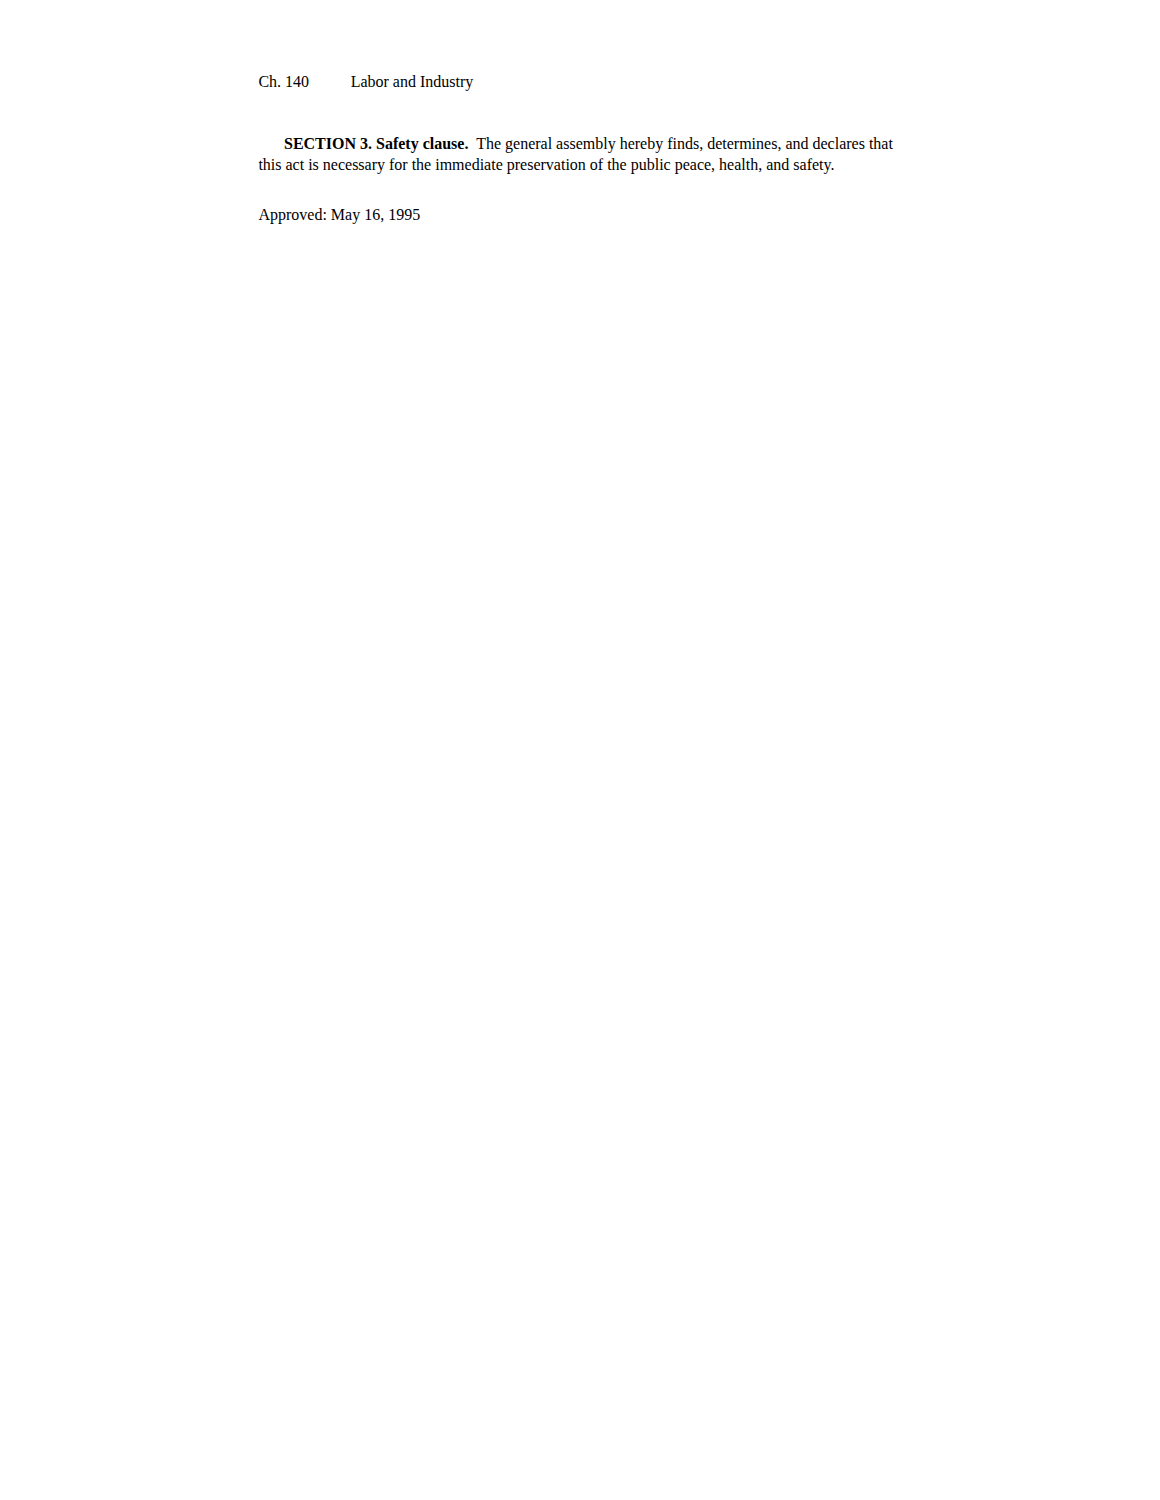Ch. 140 Labor and Industry
SECTION 3. Safety clause. The general assembly hereby finds, determines, and declares that this act is necessary for the immediate preservation of the public peace, health, and safety.
Approved: May 16, 1995